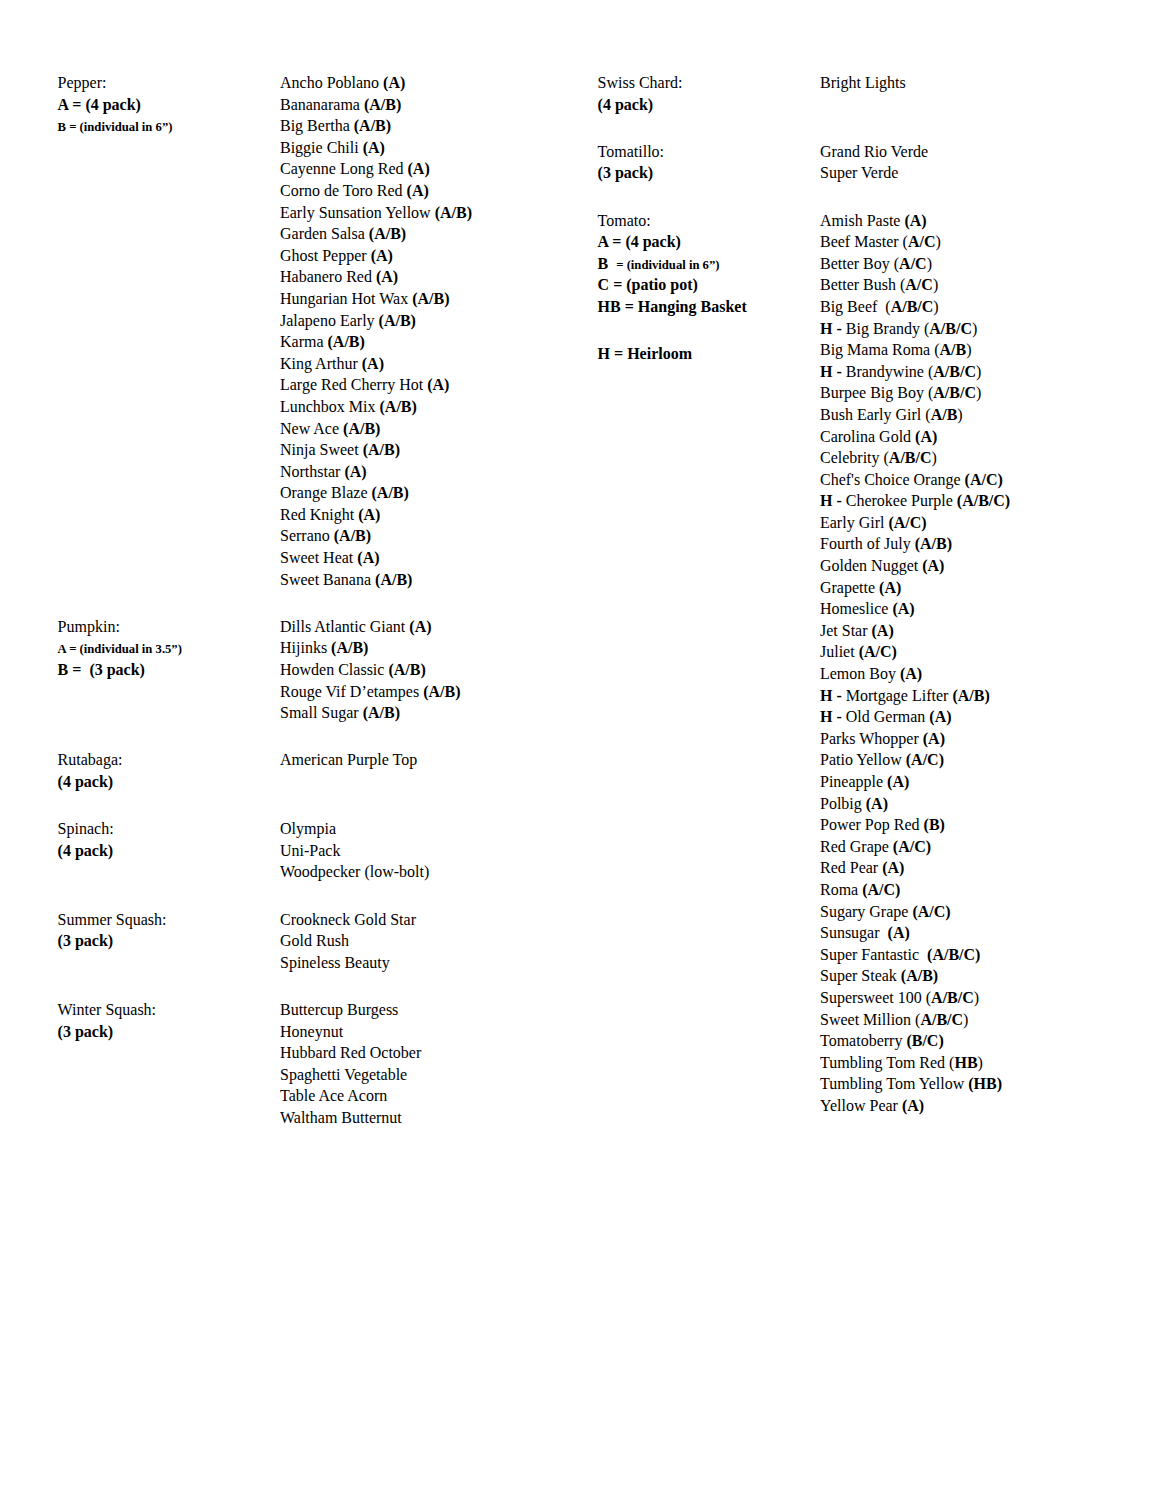Pepper:
A = (4 pack)
B = (individual in 6”)
Ancho Poblano (A)
Bananarama (A/B)
Big Bertha (A/B)
Biggie Chili (A)
Cayenne Long Red (A)
Corno de Toro Red (A)
Early Sunsation Yellow (A/B)
Garden Salsa (A/B)
Ghost Pepper (A)
Habanero Red (A)
Hungarian Hot Wax (A/B)
Jalapeno Early (A/B)
Karma (A/B)
King Arthur (A)
Large Red Cherry Hot (A)
Lunchbox Mix (A/B)
New Ace (A/B)
Ninja Sweet (A/B)
Northstar (A)
Orange Blaze (A/B)
Red Knight (A)
Serrano (A/B)
Sweet Heat (A)
Sweet Banana (A/B)
Pumpkin:
A = (individual in 3.5”)
B = (3 pack)
Dills Atlantic Giant (A)
Hijinks (A/B)
Howden Classic (A/B)
Rouge Vif D’etampes (A/B)
Small Sugar (A/B)
Rutabaga:
(4 pack)
American Purple Top
Spinach:
(4 pack)
Olympia
Uni-Pack
Woodpecker (low-bolt)
Summer Squash:
(3 pack)
Crookneck Gold Star
Gold Rush
Spineless Beauty
Winter Squash:
(3 pack)
Buttercup Burgess
Honeynut
Hubbard Red October
Spaghetti Vegetable
Table Ace Acorn
Waltham Butternut
Swiss Chard:
(4 pack)
Bright Lights
Tomatillo:
(3 pack)
Grand Rio Verde
Super Verde
Tomato:
A = (4 pack)
B = (individual in 6”)
C = (patio pot)
HB = Hanging Basket
H = Heirloom
Amish Paste (A)
Beef Master (A/C)
Better Boy (A/C)
Better Bush (A/C)
Big Beef (A/B/C)
H - Big Brandy (A/B/C)
Big Mama Roma (A/B)
H - Brandywine (A/B/C)
Burpee Big Boy (A/B/C)
Bush Early Girl (A/B)
Carolina Gold (A)
Celebrity (A/B/C)
Chef's Choice Orange (A/C)
H - Cherokee Purple (A/B/C)
Early Girl (A/C)
Fourth of July (A/B)
Golden Nugget (A)
Grapette (A)
Homeslice (A)
Jet Star (A)
Juliet (A/C)
Lemon Boy (A)
H - Mortgage Lifter (A/B)
H - Old German (A)
Parks Whopper (A)
Patio Yellow (A/C)
Pineapple (A)
Polbig (A)
Power Pop Red (B)
Red Grape (A/C)
Red Pear (A)
Roma (A/C)
Sugary Grape (A/C)
Sunsugar (A)
Super Fantastic (A/B/C)
Super Steak (A/B)
Supersweet 100 (A/B/C)
Sweet Million (A/B/C)
Tomatoberry (B/C)
Tumbling Tom Red (HB)
Tumbling Tom Yellow (HB)
Yellow Pear (A)